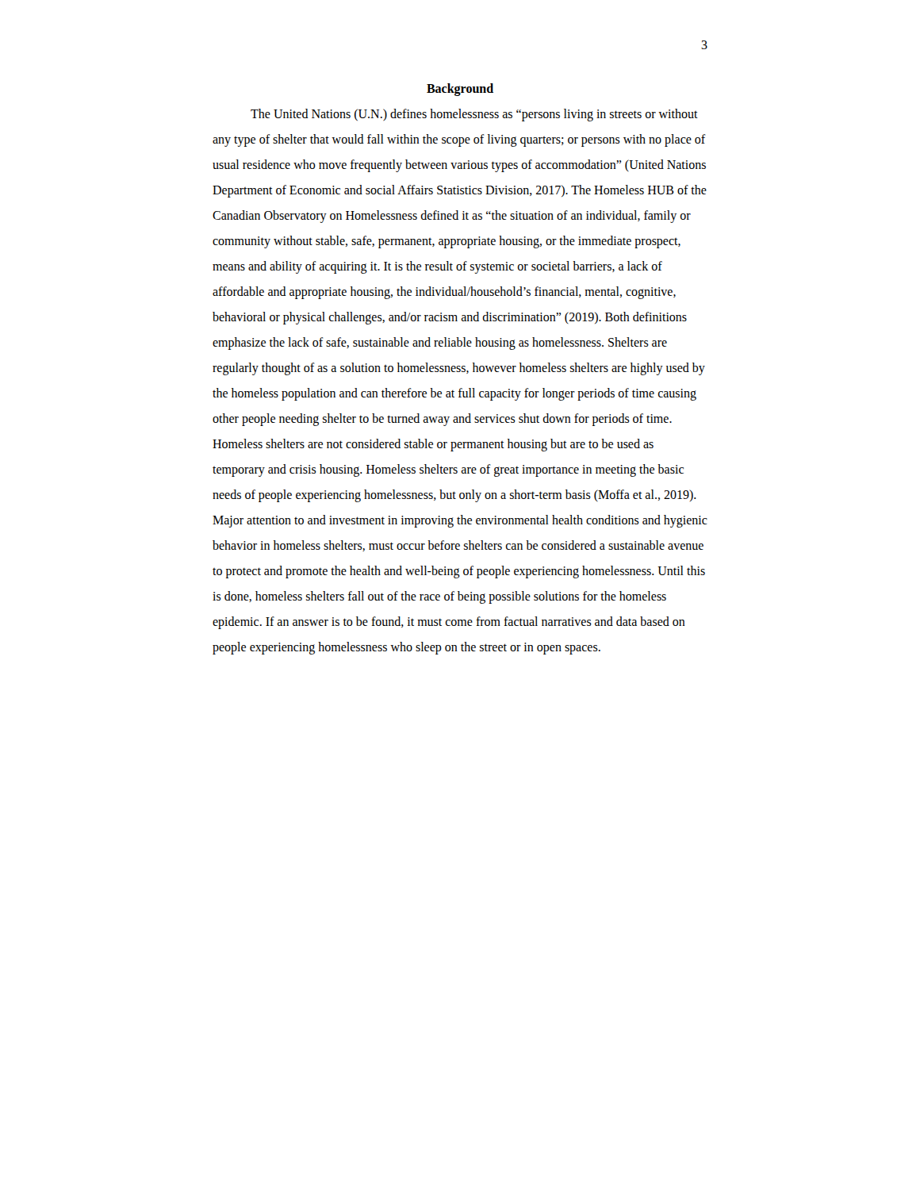3
Background
The United Nations (U.N.) defines homelessness as “persons living in streets or without any type of shelter that would fall within the scope of living quarters; or persons with no place of usual residence who move frequently between various types of accommodation” (United Nations Department of Economic and social Affairs Statistics Division, 2017). The Homeless HUB of the Canadian Observatory on Homelessness defined it as “the situation of an individual, family or community without stable, safe, permanent, appropriate housing, or the immediate prospect, means and ability of acquiring it. It is the result of systemic or societal barriers, a lack of affordable and appropriate housing, the individual/household’s financial, mental, cognitive, behavioral or physical challenges, and/or racism and discrimination” (2019). Both definitions emphasize the lack of safe, sustainable and reliable housing as homelessness. Shelters are regularly thought of as a solution to homelessness, however homeless shelters are highly used by the homeless population and can therefore be at full capacity for longer periods of time causing other people needing shelter to be turned away and services shut down for periods of time. Homeless shelters are not considered stable or permanent housing but are to be used as temporary and crisis housing. Homeless shelters are of great importance in meeting the basic needs of people experiencing homelessness, but only on a short-term basis (Moffa et al., 2019). Major attention to and investment in improving the environmental health conditions and hygienic behavior in homeless shelters, must occur before shelters can be considered a sustainable avenue to protect and promote the health and well-being of people experiencing homelessness. Until this is done, homeless shelters fall out of the race of being possible solutions for the homeless epidemic. If an answer is to be found, it must come from factual narratives and data based on people experiencing homelessness who sleep on the street or in open spaces.